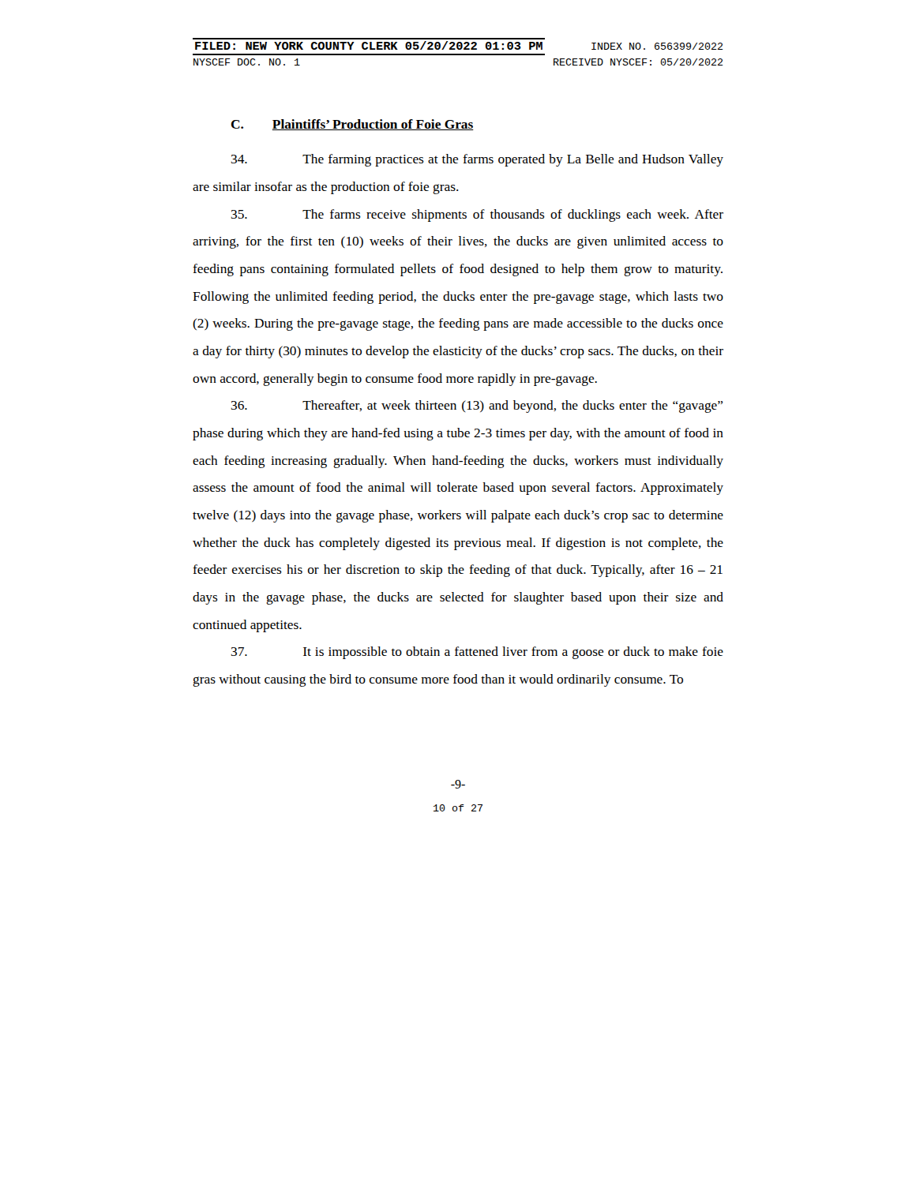FILED: NEW YORK COUNTY CLERK 05/20/2022 01:03 PM INDEX NO. 656399/2022
NYSCEF DOC. NO. 1 RECEIVED NYSCEF: 05/20/2022
C. Plaintiffs’ Production of Foie Gras
34. The farming practices at the farms operated by La Belle and Hudson Valley are similar insofar as the production of foie gras.
35. The farms receive shipments of thousands of ducklings each week. After arriving, for the first ten (10) weeks of their lives, the ducks are given unlimited access to feeding pans containing formulated pellets of food designed to help them grow to maturity. Following the unlimited feeding period, the ducks enter the pre-gavage stage, which lasts two (2) weeks. During the pre-gavage stage, the feeding pans are made accessible to the ducks once a day for thirty (30) minutes to develop the elasticity of the ducks’ crop sacs. The ducks, on their own accord, generally begin to consume food more rapidly in pre-gavage.
36. Thereafter, at week thirteen (13) and beyond, the ducks enter the “gavage” phase during which they are hand-fed using a tube 2-3 times per day, with the amount of food in each feeding increasing gradually. When hand-feeding the ducks, workers must individually assess the amount of food the animal will tolerate based upon several factors. Approximately twelve (12) days into the gavage phase, workers will palpate each duck’s crop sac to determine whether the duck has completely digested its previous meal. If digestion is not complete, the feeder exercises his or her discretion to skip the feeding of that duck. Typically, after 16 – 21 days in the gavage phase, the ducks are selected for slaughter based upon their size and continued appetites.
37. It is impossible to obtain a fattened liver from a goose or duck to make foie gras without causing the bird to consume more food than it would ordinarily consume. To
-9-
10 of 27